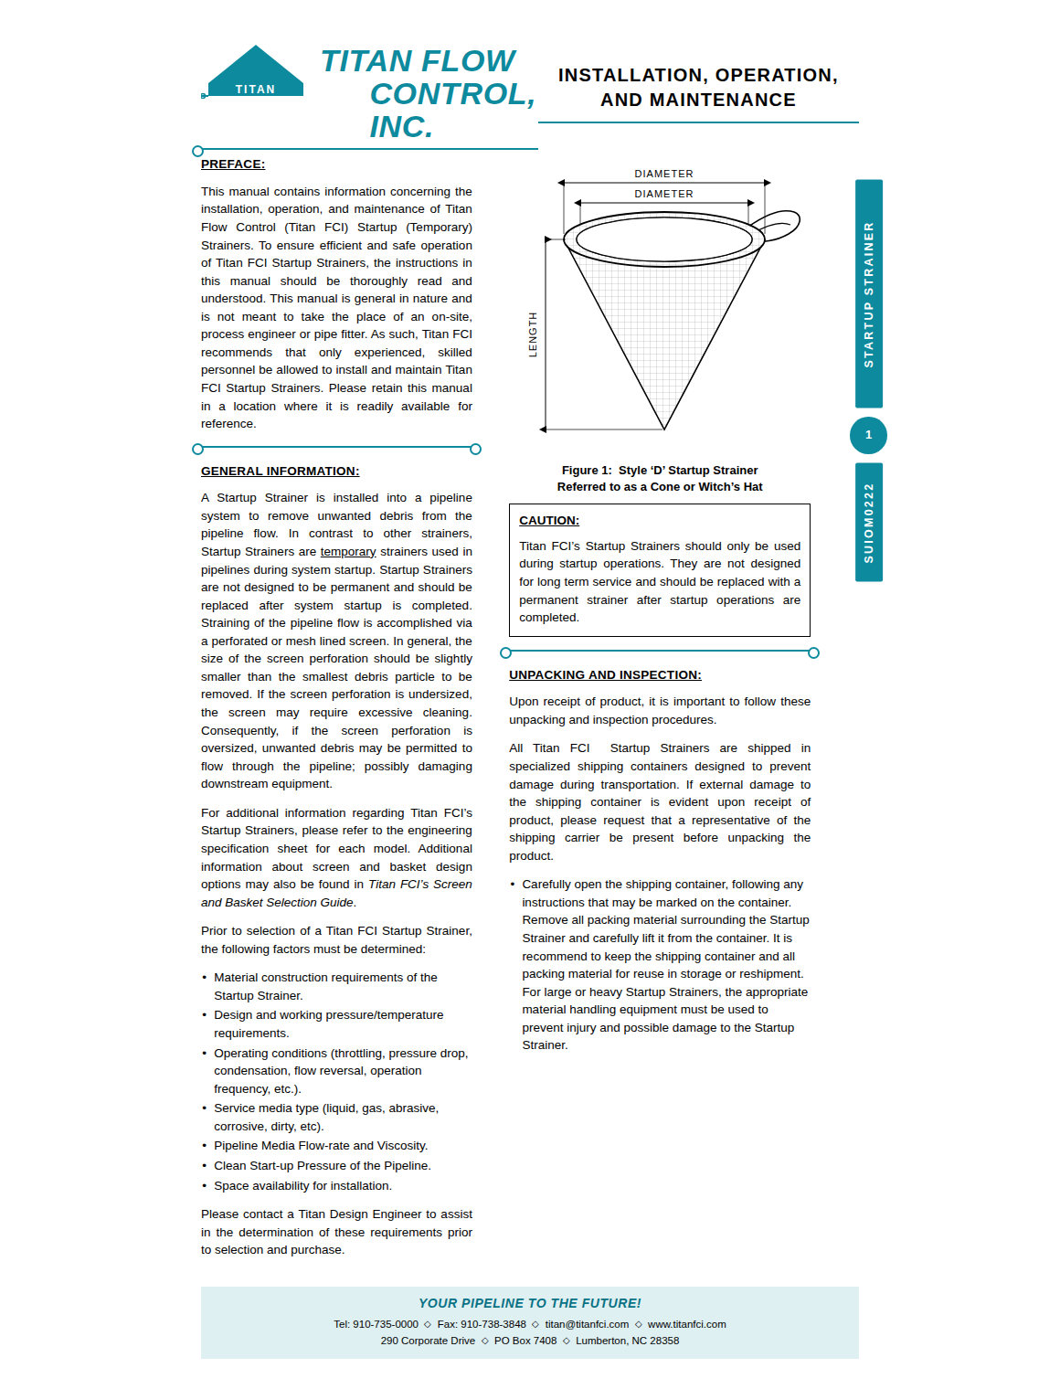TITAN
TITAN FLOW CONTROL, INC.
INSTALLATION, OPERATION,
AND MAINTENANCE
STARTUP STRAINER
1
SUIOM0222
PREFACE:
This manual contains information concerning the installation, operation, and maintenance of Titan Flow Control (Titan FCI) Startup (Temporary) Strainers. To ensure efficient and safe operation of Titan FCI Startup Strainers, the instructions in this manual should be thoroughly read and understood. This manual is general in nature and is not meant to take the place of an on-site, process engineer or pipe fitter. As such, Titan FCI recommends that only experienced, skilled personnel be allowed to install and maintain Titan FCI Startup Strainers. Please retain this manual in a location where it is readily available for reference.
GENERAL INFORMATION:
A Startup Strainer is installed into a pipeline system to remove unwanted debris from the pipeline flow. In contrast to other strainers, Startup Strainers are temporary strainers used in pipelines during system startup. Startup Strainers are not designed to be permanent and should be replaced after system startup is completed. Straining of the pipeline flow is accomplished via a perforated or mesh lined screen. In general, the size of the screen perforation should be slightly smaller than the smallest debris particle to be removed. If the screen perforation is undersized, the screen may require excessive cleaning. Consequently, if the screen perforation is oversized, unwanted debris may be permitted to flow through the pipeline; possibly damaging downstream equipment.
For additional information regarding Titan FCI’s Startup Strainers, please refer to the engineering specification sheet for each model. Additional information about screen and basket design options may also be found in Titan FCI’s Screen and Basket Selection Guide.
Prior to selection of a Titan FCI Startup Strainer, the following factors must be determined:
Material construction requirements of the Startup Strainer.
Design and working pressure/temperature requirements.
Operating conditions (throttling, pressure drop, condensation, flow reversal, operation frequency, etc.).
Service media type (liquid, gas, abrasive, corrosive, dirty, etc).
Pipeline Media Flow-rate and Viscosity.
Clean Start-up Pressure of the Pipeline.
Space availability for installation.
Please contact a Titan Design Engineer to assist in the determination of these requirements prior to selection and purchase.
DIAMETER DIAMETER LENGTH
Figure 1: Style ‘D’ Startup Strainer
Referred to as a Cone or Witch’s Hat
CAUTION:
Titan FCI’s Startup Strainers should only be used during startup operations. They are not designed for long term service and should be replaced with a permanent strainer after startup operations are completed.
UNPACKING AND INSPECTION:
Upon receipt of product, it is important to follow these unpacking and inspection procedures.
All Titan FCI Startup Strainers are shipped in specialized shipping containers designed to prevent damage during transportation. If external damage to the shipping container is evident upon receipt of product, please request that a representative of the shipping carrier be present before unpacking the product.
Carefully open the shipping container, following any instructions that may be marked on the container. Remove all packing material surrounding the Startup Strainer and carefully lift it from the container. It is recommend to keep the shipping container and all packing material for reuse in storage or reshipment. For large or heavy Startup Strainers, the appropriate material handling equipment must be used to prevent injury and possible damage to the Startup Strainer.
YOUR PIPELINE TO THE FUTURE!
Tel: 910-735-0000 ◇ Fax: 910-738-3848 ◇ titan@titanfci.com ◇ www.titanfci.com
290 Corporate Drive ◇ PO Box 7408 ◇ Lumberton, NC 28358